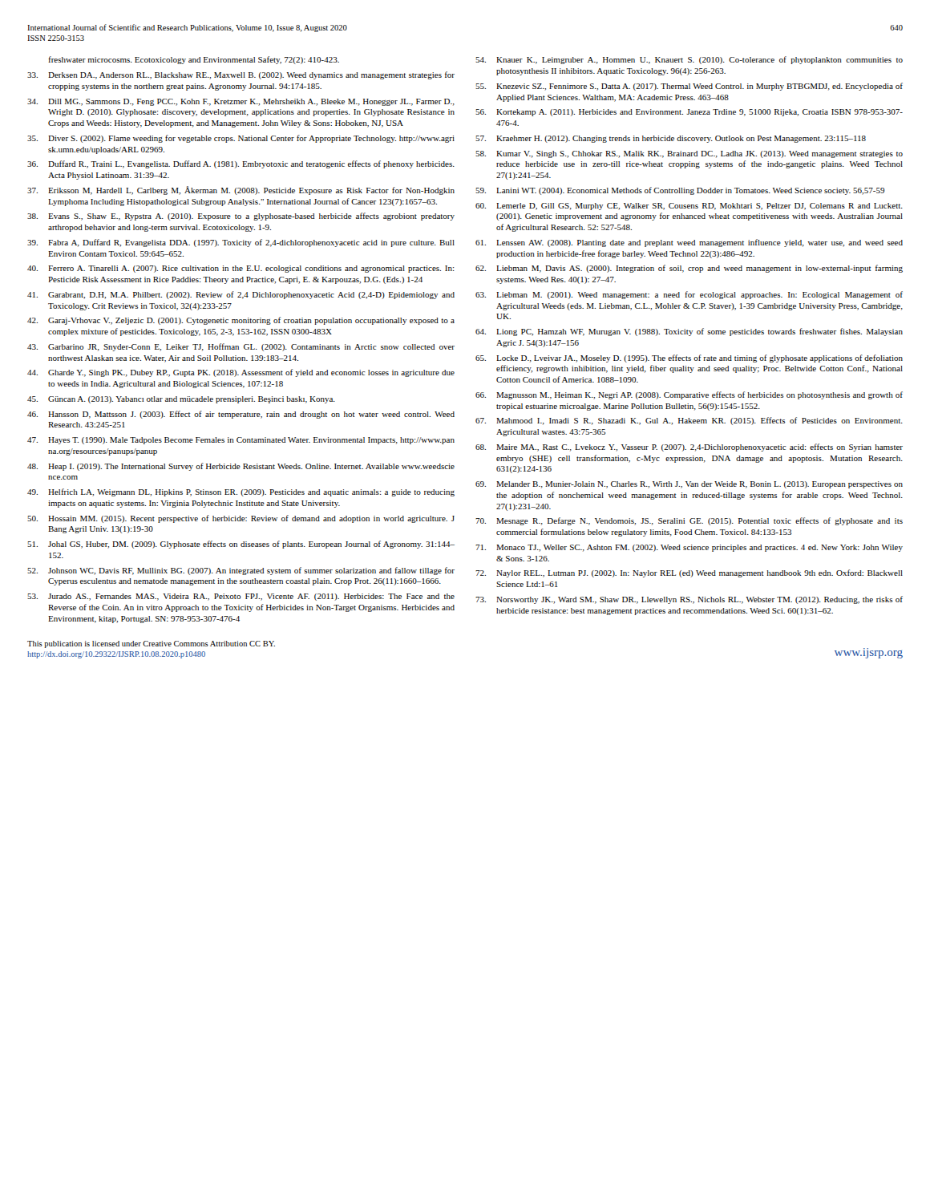International Journal of Scientific and Research Publications, Volume 10, Issue 8, August 2020
ISSN 2250-3153
640
freshwater microcosms. Ecotoxicology and Environmental Safety, 72(2): 410-423.
Derksen DA., Anderson RL., Blackshaw RE., Maxwell B. (2002). Weed dynamics and management strategies for cropping systems in the northern great pains. Agronomy Journal. 94:174-185.
Dill MG., Sammons D., Feng PCC., Kohn F., Kretzmer K., Mehrsheikh A., Bleeke M., Honegger JL., Farmer D., Wright D. (2010). Glyphosate: discovery, development, applications and properties. In Glyphosate Resistance in Crops and Weeds: History, Development, and Management. John Wiley & Sons: Hoboken, NJ, USA
Diver S. (2002). Flame weeding for vegetable crops. National Center for Appropriate Technology. http://www.agrisk.umn.edu/uploads/ARL 02969.
Duffard R., Traini L., Evangelista. Duffard A. (1981). Embryotoxic and teratogenic effects of phenoxy herbicides. Acta Physiol Latinoam. 31:39–42.
Eriksson M, Hardell L, Carlberg M, Åkerman M. (2008). Pesticide Exposure as Risk Factor for Non-Hodgkin Lymphoma Including Histopathological Subgroup Analysis." International Journal of Cancer 123(7):1657–63.
Evans S., Shaw E., Rypstra A. (2010). Exposure to a glyphosate-based herbicide affects agrobiont predatory arthropod behavior and long-term survival. Ecotoxicology. 1-9.
Fabra A, Duffard R, Evangelista DDA. (1997). Toxicity of 2,4-dichlorophenoxyacetic acid in pure culture. Bull Environ Contam Toxicol. 59:645–652.
Ferrero A. Tinarelli A. (2007). Rice cultivation in the E.U. ecological conditions and agronomical practices. In: Pesticide Risk Assessment in Rice Paddies: Theory and Practice, Capri, E. & Karpouzas, D.G. (Eds.) 1-24
Garabrant, D.H, M.A. Philbert. (2002). Review of 2,4 Dichlorophenoxyacetic Acid (2,4-D) Epidemiology and Toxicology. Crit Reviews in Toxicol, 32(4):233-257
Garaj-Vrhovac V., Zeljezic D. (2001). Cytogenetic monitoring of croatian population occupationally exposed to a complex mixture of pesticides. Toxicology, 165, 2-3, 153-162, ISSN 0300-483X
Garbarino JR, Snyder-Conn E, Leiker TJ, Hoffman GL. (2002). Contaminants in Arctic snow collected over northwest Alaskan sea ice. Water, Air and Soil Pollution. 139:183–214.
Gharde Y., Singh PK., Dubey RP., Gupta PK. (2018). Assessment of yield and economic losses in agriculture due to weeds in India. Agricultural and Biological Sciences, 107:12-18
Güncan A. (2013). Yabancı otlar and mücadele prensipleri. Beşinci baskı, Konya.
Hansson D, Mattsson J. (2003). Effect of air temperature, rain and drought on hot water weed control. Weed Research. 43:245-251
Hayes T. (1990). Male Tadpoles Become Females in Contaminated Water. Environmental Impacts, http://www.panna.org/resources/panups/panup
Heap I. (2019). The International Survey of Herbicide Resistant Weeds. Online. Internet. Available www.weedscience.com
Helfrich LA, Weigmann DL, Hipkins P, Stinson ER. (2009). Pesticides and aquatic animals: a guide to reducing impacts on aquatic systems. In: Virginia Polytechnic Institute and State University.
Hossain MM. (2015). Recent perspective of herbicide: Review of demand and adoption in world agriculture. J Bang Agril Univ. 13(1):19-30
Johal GS, Huber, DM. (2009). Glyphosate effects on diseases of plants. European Journal of Agronomy. 31:144–152.
Johnson WC, Davis RF, Mullinix BG. (2007). An integrated system of summer solarization and fallow tillage for Cyperus esculentus and nematode management in the southeastern coastal plain. Crop Prot. 26(11):1660–1666.
Jurado AS., Fernandes MAS., Videira RA., Peixoto FPJ., Vicente AF. (2011). Herbicides: The Face and the Reverse of the Coin. An in vitro Approach to the Toxicity of Herbicides in Non-Target Organisms. Herbicides and Environment, kitap, Portugal. SN: 978-953-307-476-4
Knauer K., Leimgruber A., Hommen U., Knauert S. (2010). Co-tolerance of phytoplankton communities to photosynthesis II inhibitors. Aquatic Toxicology. 96(4): 256-263.
Knezevic SZ., Fennimore S., Datta A. (2017). Thermal Weed Control. in Murphy BTBGMDJ, ed. Encyclopedia of Applied Plant Sciences. Waltham, MA: Academic Press. 463–468
Kortekamp A. (2011). Herbicides and Environment. Janeza Trdine 9, 51000 Rijeka, Croatia ISBN 978-953-307-476-4.
Kraehmer H. (2012). Changing trends in herbicide discovery. Outlook on Pest Management. 23:115–118
Kumar V., Singh S., Chhokar RS., Malik RK., Brainard DC., Ladha JK. (2013). Weed management strategies to reduce herbicide use in zero-till rice-wheat cropping systems of the indo-gangetic plains. Weed Technol 27(1):241–254.
Lanini WT. (2004). Economical Methods of Controlling Dodder in Tomatoes. Weed Science society. 56,57-59
Lemerle D, Gill GS, Murphy CE, Walker SR, Cousens RD, Mokhtari S, Peltzer DJ, Colemans R and Luckett. (2001). Genetic improvement and agronomy for enhanced wheat competitiveness with weeds. Australian Journal of Agricultural Research. 52: 527-548.
Lenssen AW. (2008). Planting date and preplant weed management influence yield, water use, and weed seed production in herbicide-free forage barley. Weed Technol 22(3):486–492.
Liebman M, Davis AS. (2000). Integration of soil, crop and weed management in low-external-input farming systems. Weed Res. 40(1): 27–47.
Liebman M. (2001). Weed management: a need for ecological approaches. In: Ecological Management of Agricultural Weeds (eds. M. Liebman, C.L., Mohler & C.P. Staver), 1-39 Cambridge University Press, Cambridge, UK.
Liong PC, Hamzah WF, Murugan V. (1988). Toxicity of some pesticides towards freshwater fishes. Malaysian Agric J. 54(3):147–156
Locke D., Lveivar JA., Moseley D. (1995). The effects of rate and timing of glyphosate applications of defoliation efficiency, regrowth inhibition, lint yield, fiber quality and seed quality; Proc. Beltwide Cotton Conf., National Cotton Council of America. 1088–1090.
Magnusson M., Heiman K., Negri AP. (2008). Comparative effects of herbicides on photosynthesis and growth of tropical estuarine microalgae. Marine Pollution Bulletin, 56(9):1545-1552.
Mahmood I., Imadi S R., Shazadi K., Gul A., Hakeem KR. (2015). Effects of Pesticides on Environment. Agricultural wastes. 43:75-365
Maire MA., Rast C., Lvekocz Y., Vasseur P. (2007). 2,4-Dichlorophenoxyacetic acid: effects on Syrian hamster embryo (SHE) cell transformation, c-Myc expression, DNA damage and apoptosis. Mutation Research. 631(2):124-136
Melander B., Munier-Jolain N., Charles R., Wirth J., Van der Weide R, Bonin L. (2013). European perspectives on the adoption of nonchemical weed management in reduced-tillage systems for arable crops. Weed Technol. 27(1):231–240.
Mesnage R., Defarge N., Vendomois, JS., Seralini GE. (2015). Potential toxic effects of glyphosate and its commercial formulations below regulatory limits, Food Chem. Toxicol. 84:133-153
Monaco TJ., Weller SC., Ashton FM. (2002). Weed science principles and practices. 4 ed. New York: John Wiley & Sons. 3-126.
Naylor REL., Lutman PJ. (2002). In: Naylor REL (ed) Weed management handbook 9th edn. Oxford: Blackwell Science Ltd:1–61
Norsworthy JK., Ward SM., Shaw DR., Llewellyn RS., Nichols RL., Webster TM. (2012). Reducing, the risks of herbicide resistance: best management practices and recommendations. Weed Sci. 60(1):31–62.
This publication is licensed under Creative Commons Attribution CC BY.
http://dx.doi.org/10.29322/IJSRP.10.08.2020.p10480
www.ijsrp.org